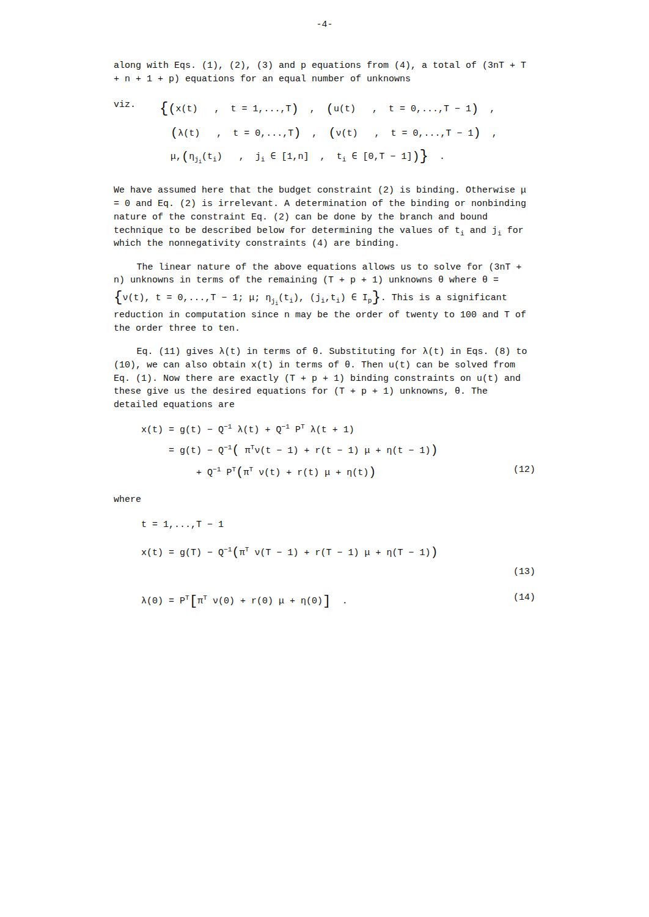-4-
along with Eqs. (1), (2), (3) and p equations from (4), a total of (3nT + T + n + 1 + p) equations for an equal number of unknowns
viz.
{(x(t) , t = 1,...,T) , (u(t) , t = 0,...,T − 1) , (λ(t) , t = 0,...,T) , (ν(t) , t = 0,...,T − 1) , μ,(ηji(ti) , ji ∈ [1,n] , ti ∈ [0,T − 1])} .
We have assumed here that the budget constraint (2) is binding. Otherwise μ = 0 and Eq. (2) is irrelevant. A determination of the binding or nonbinding nature of the constraint Eq. (2) can be done by the branch and bound technique to be described below for determining the values of ti and ji for which the nonnegativity constraints (4) are binding.
The linear nature of the above equations allows us to solve for (3nT + n) unknowns in terms of the remaining (T + p + 1) unknowns θ where θ = {ν(t), t = 0,...,T − 1; μ; ηji(ti), (ji,ti) ∈ Ip}. This is a significant reduction in computation since n may be the order of twenty to 100 and T of the order three to ten.
Eq. (11) gives λ(t) in terms of θ. Substituting for λ(t) in Eqs. (8) to (10), we can also obtain x(t) in terms of θ. Then u(t) can be solved from Eq. (1). Now there are exactly (T + p + 1) binding constraints on u(t) and these give us the desired equations for (T + p + 1) unknowns, θ. The detailed equations are
x(t) = g(t) − Q−1 λ(t) + Q−1 PT λ(t + 1) = g(t) − Q−1( πTν(t − 1) + r(t − 1) μ + η(t − 1)) + Q−1 PT(πT ν(t) + r(t) μ + η(t))(12)
where
t = 1,...,T − 1
x(t) = g(T) − Q−1(πT ν(T − 1) + r(T − 1) μ + η(T − 1)) (13)
λ(0) = PT[πT ν(0) + r(0) μ + η(0)] .(14)